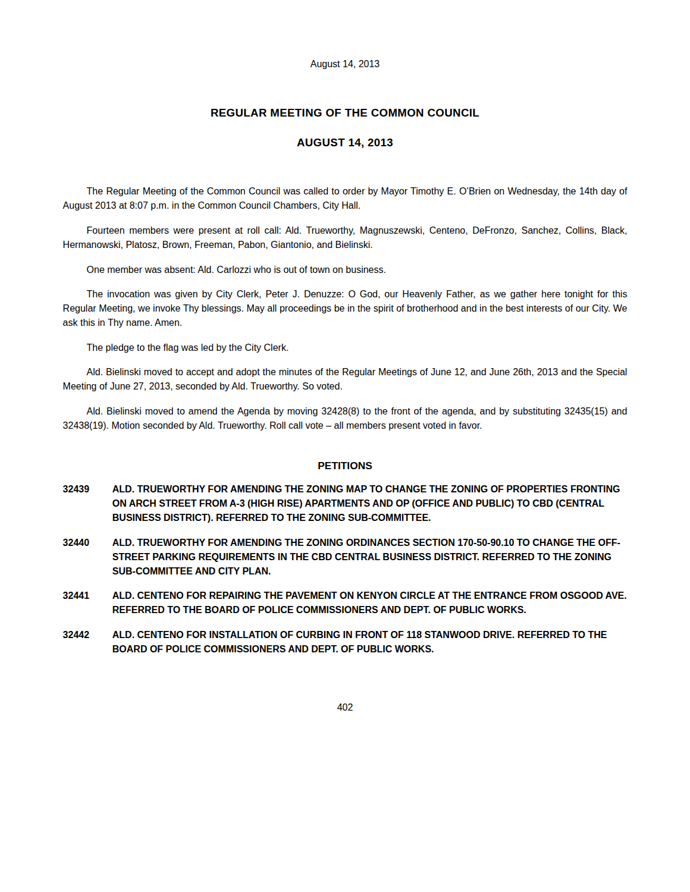August 14, 2013
REGULAR MEETING OF THE COMMON COUNCIL
AUGUST 14, 2013
The Regular Meeting of the Common Council was called to order by Mayor Timothy E. O’Brien on Wednesday, the 14th day of August 2013 at 8:07 p.m. in the Common Council Chambers, City Hall.
Fourteen members were present at roll call: Ald. Trueworthy, Magnuszewski, Centeno, DeFronzo, Sanchez, Collins, Black, Hermanowski, Platosz, Brown, Freeman, Pabon, Giantonio, and Bielinski.
One member was absent: Ald. Carlozzi who is out of town on business.
The invocation was given by City Clerk, Peter J. Denuzze: O God, our Heavenly Father, as we gather here tonight for this Regular Meeting, we invoke Thy blessings. May all proceedings be in the spirit of brotherhood and in the best interests of our City. We ask this in Thy name. Amen.
The pledge to the flag was led by the City Clerk.
Ald. Bielinski moved to accept and adopt the minutes of the Regular Meetings of June 12, and June 26th, 2013 and the Special Meeting of June 27, 2013, seconded by Ald. Trueworthy. So voted.
Ald. Bielinski moved to amend the Agenda by moving 32428(8) to the front of the agenda, and by substituting 32435(15) and 32438(19). Motion seconded by Ald. Trueworthy. Roll call vote – all members present voted in favor.
PETITIONS
| 32439 | ALD. TRUEWORTHY FOR AMENDING THE ZONING MAP TO CHANGE THE ZONING OF PROPERTIES FRONTING ON ARCH STREET FROM A-3 (HIGH RISE) APARTMENTS AND OP (OFFICE AND PUBLIC) TO CBD (CENTRAL BUSINESS DISTRICT). REFERRED TO THE ZONING SUB-COMMITTEE. |
| 32440 | ALD. TRUEWORTHY FOR AMENDING THE ZONING ORDINANCES SECTION 170-50-90.10 TO CHANGE THE OFF-STREET PARKING REQUIREMENTS IN THE CBD CENTRAL BUSINESS DISTRICT. REFERRED TO THE ZONING SUB-COMMITTEE AND CITY PLAN. |
| 32441 | ALD. CENTENO FOR REPAIRING THE PAVEMENT ON KENYON CIRCLE AT THE ENTRANCE FROM OSGOOD AVE. REFERRED TO THE BOARD OF POLICE COMMISSIONERS AND DEPT. OF PUBLIC WORKS. |
| 32442 | ALD. CENTENO FOR INSTALLATION OF CURBING IN FRONT OF 118 STANWOOD DRIVE. REFERRED TO THE BOARD OF POLICE COMMISSIONERS AND DEPT. OF PUBLIC WORKS. |
402